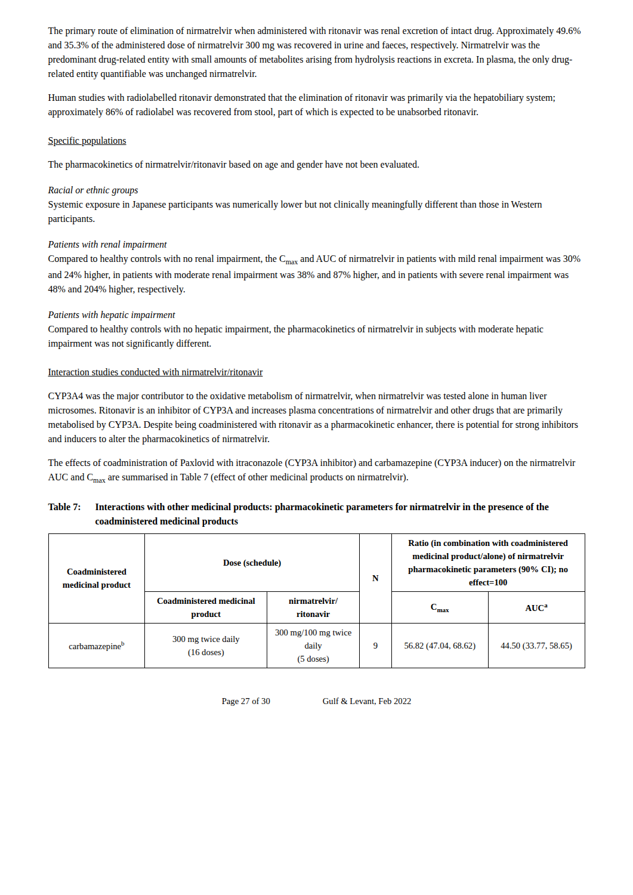The primary route of elimination of nirmatrelvir when administered with ritonavir was renal excretion of intact drug. Approximately 49.6% and 35.3% of the administered dose of nirmatrelvir 300 mg was recovered in urine and faeces, respectively. Nirmatrelvir was the predominant drug-related entity with small amounts of metabolites arising from hydrolysis reactions in excreta. In plasma, the only drug-related entity quantifiable was unchanged nirmatrelvir.
Human studies with radiolabelled ritonavir demonstrated that the elimination of ritonavir was primarily via the hepatobiliary system; approximately 86% of radiolabel was recovered from stool, part of which is expected to be unabsorbed ritonavir.
Specific populations
The pharmacokinetics of nirmatrelvir/ritonavir based on age and gender have not been evaluated.
Racial or ethnic groups
Systemic exposure in Japanese participants was numerically lower but not clinically meaningfully different than those in Western participants.
Patients with renal impairment
Compared to healthy controls with no renal impairment, the Cmax and AUC of nirmatrelvir in patients with mild renal impairment was 30% and 24% higher, in patients with moderate renal impairment was 38% and 87% higher, and in patients with severe renal impairment was 48% and 204% higher, respectively.
Patients with hepatic impairment
Compared to healthy controls with no hepatic impairment, the pharmacokinetics of nirmatrelvir in subjects with moderate hepatic impairment was not significantly different.
Interaction studies conducted with nirmatrelvir/ritonavir
CYP3A4 was the major contributor to the oxidative metabolism of nirmatrelvir, when nirmatrelvir was tested alone in human liver microsomes. Ritonavir is an inhibitor of CYP3A and increases plasma concentrations of nirmatrelvir and other drugs that are primarily metabolised by CYP3A. Despite being coadministered with ritonavir as a pharmacokinetic enhancer, there is potential for strong inhibitors and inducers to alter the pharmacokinetics of nirmatrelvir.
The effects of coadministration of Paxlovid with itraconazole (CYP3A inhibitor) and carbamazepine (CYP3A inducer) on the nirmatrelvir AUC and Cmax are summarised in Table 7 (effect of other medicinal products on nirmatrelvir).
Table 7: Interactions with other medicinal products: pharmacokinetic parameters for nirmatrelvir in the presence of the coadministered medicinal products
| Coadministered medicinal product | Dose (schedule) | N | Ratio (in combination with coadministered medicinal product/alone) of nirmatrelvir pharmacokinetic parameters (90% CI); no effect=100 |
| --- | --- | --- | --- |
| Coadministered medicinal product | nirmatrelvir/ ritonavir | C max | AUC a |
| carbamazepine b | 300 mg twice daily (16 doses) | 300 mg/100 mg twice daily (5 doses) | 9 | 56.82 (47.04, 68.62) | 44.50 (33.77, 58.65) |
Page 27 of 30 Gulf & Levant, Feb 2022